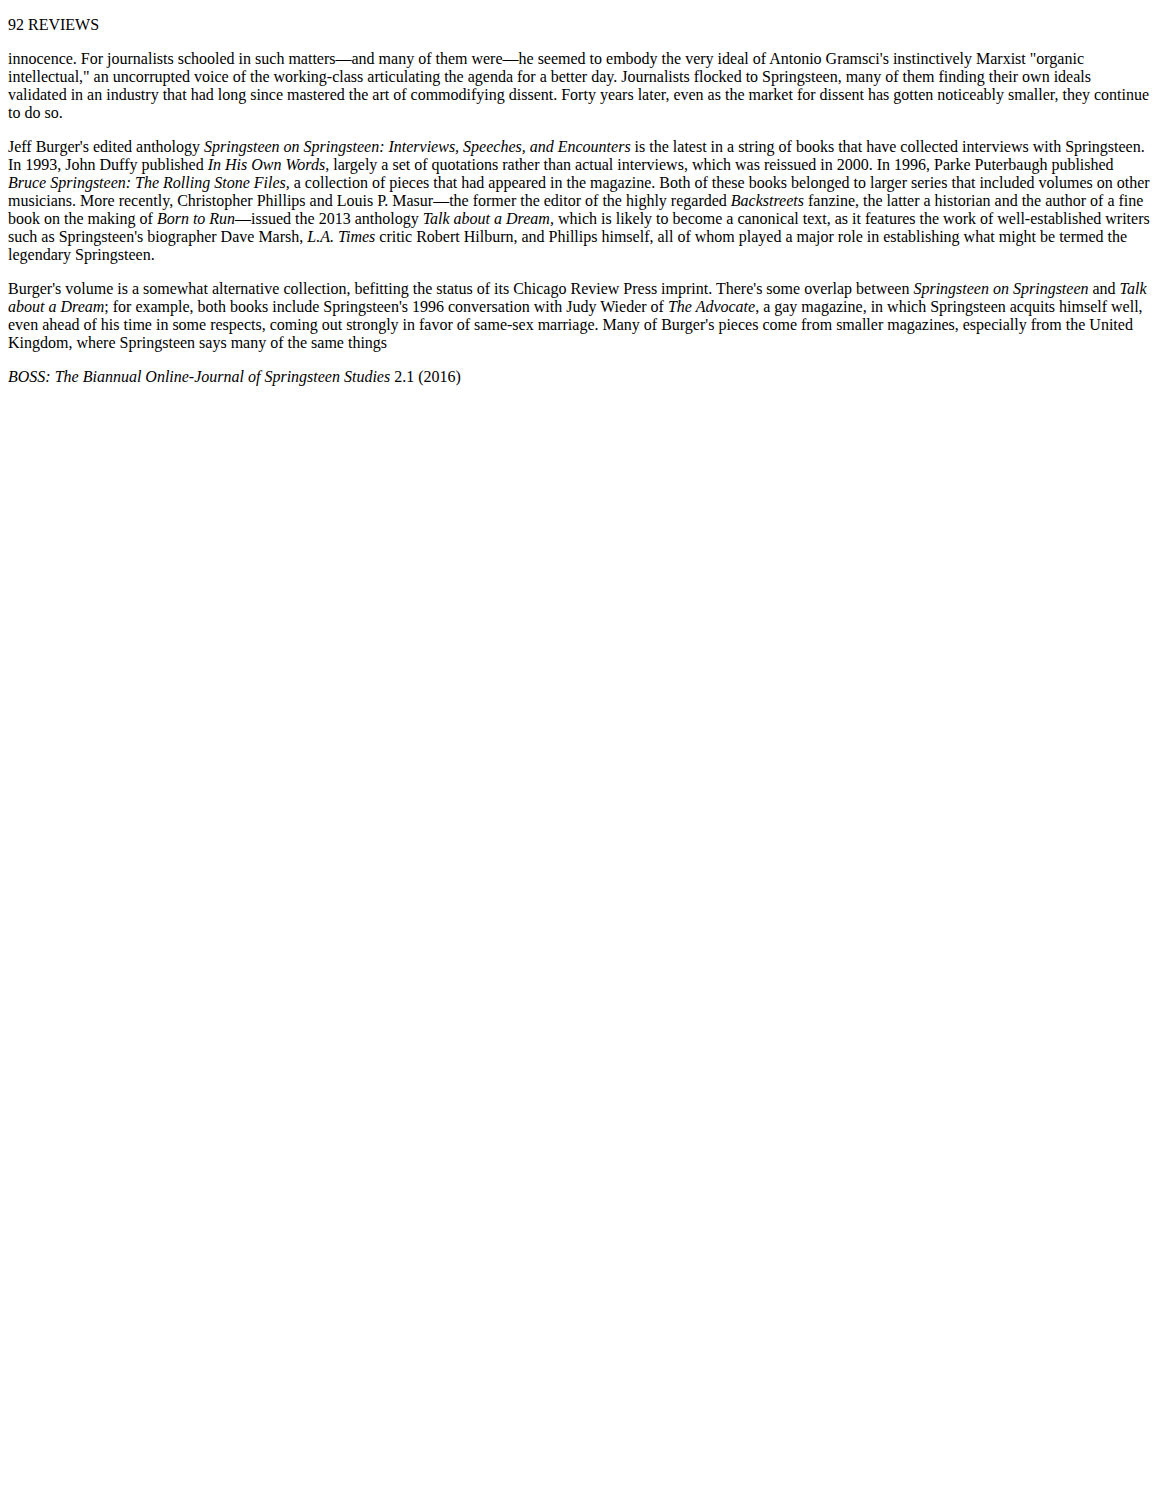92 REVIEWS
innocence. For journalists schooled in such matters—and many of them were—he seemed to embody the very ideal of Antonio Gramsci's instinctively Marxist "organic intellectual," an uncorrupted voice of the working-class articulating the agenda for a better day. Journalists flocked to Springsteen, many of them finding their own ideals validated in an industry that had long since mastered the art of commodifying dissent. Forty years later, even as the market for dissent has gotten noticeably smaller, they continue to do so.
Jeff Burger's edited anthology Springsteen on Springsteen: Interviews, Speeches, and Encounters is the latest in a string of books that have collected interviews with Springsteen. In 1993, John Duffy published In His Own Words, largely a set of quotations rather than actual interviews, which was reissued in 2000. In 1996, Parke Puterbaugh published Bruce Springsteen: The Rolling Stone Files, a collection of pieces that had appeared in the magazine. Both of these books belonged to larger series that included volumes on other musicians. More recently, Christopher Phillips and Louis P. Masur—the former the editor of the highly regarded Backstreets fanzine, the latter a historian and the author of a fine book on the making of Born to Run—issued the 2013 anthology Talk about a Dream, which is likely to become a canonical text, as it features the work of well-established writers such as Springsteen's biographer Dave Marsh, L.A. Times critic Robert Hilburn, and Phillips himself, all of whom played a major role in establishing what might be termed the legendary Springsteen.
Burger's volume is a somewhat alternative collection, befitting the status of its Chicago Review Press imprint. There's some overlap between Springsteen on Springsteen and Talk about a Dream; for example, both books include Springsteen's 1996 conversation with Judy Wieder of The Advocate, a gay magazine, in which Springsteen acquits himself well, even ahead of his time in some respects, coming out strongly in favor of same-sex marriage. Many of Burger's pieces come from smaller magazines, especially from the United Kingdom, where Springsteen says many of the same things
BOSS: The Biannual Online-Journal of Springsteen Studies 2.1 (2016)